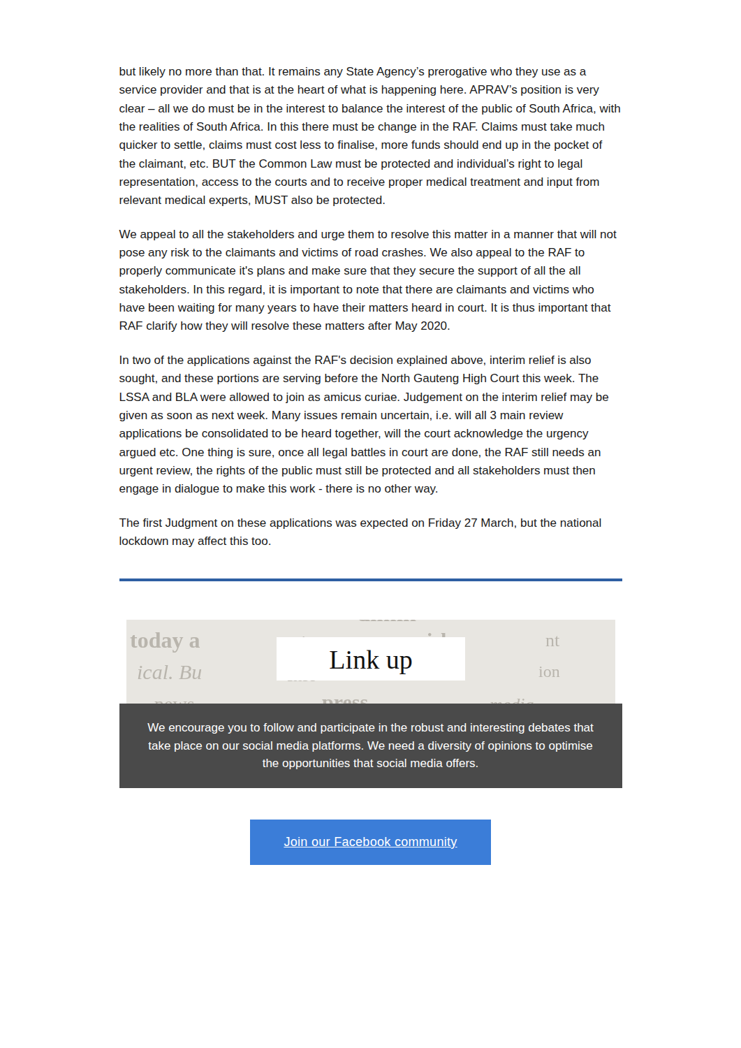but likely no more than that. It remains any State Agency’s prerogative who they use as a service provider and that is at the heart of what is happening here. APRAV’s position is very clear – all we do must be in the interest to balance the interest of the public of South Africa, with the realities of South Africa. In this there must be change in the RAF. Claims must take much quicker to settle, claims must cost less to finalise, more funds should end up in the pocket of the claimant, etc. BUT the Common Law must be protected and individual’s right to legal representation, access to the courts and to receive proper medical treatment and input from relevant medical experts, MUST also be protected.
We appeal to all the stakeholders and urge them to resolve this matter in a manner that will not pose any risk to the claimants and victims of road crashes. We also appeal to the RAF to properly communicate it's plans and make sure that they secure the support of all the all stakeholders. In this regard, it is important to note that there are claimants and victims who have been waiting for many years to have their matters heard in court. It is thus important that RAF clarify how they will resolve these matters after May 2020.
In two of the applications against the RAF's decision explained above, interim relief is also sought, and these portions are serving before the North Gauteng High Court this week. The LSSA and BLA were allowed to join as amicus curiae. Judgement on the interim relief may be given as soon as next week. Many issues remain uncertain, i.e. will all 3 main review applications be consolidated to be heard together, will the court acknowledge the urgency argued etc. One thing is sure, once all legal battles in court are done, the RAF still needs an urgent review, the rights of the public must still be protected and all stakeholders must then engage in dialogue to make this work - there is no other way.
The first Judgment on these applications was expected on Friday 27 March, but the national lockdown may affect this too.
We encourage you to follow and participate in the robust and interesting debates that take place on our social media platforms. We need a diversity of opinions to optimise the opportunities that social media offers.
Join our Facebook community